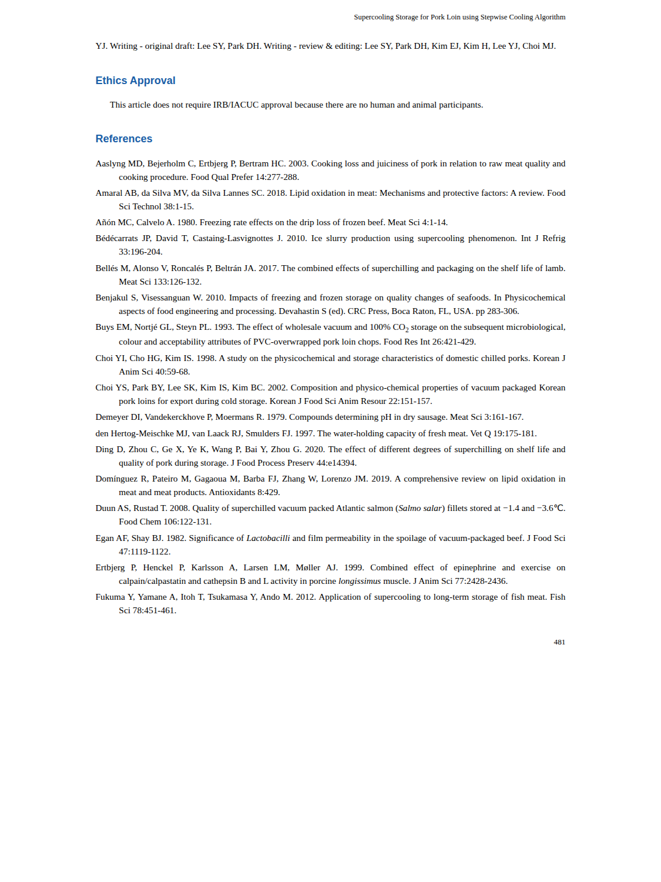Supercooling Storage for Pork Loin using Stepwise Cooling Algorithm
YJ. Writing - original draft: Lee SY, Park DH. Writing - review & editing: Lee SY, Park DH, Kim EJ, Kim H, Lee YJ, Choi MJ.
Ethics Approval
This article does not require IRB/IACUC approval because there are no human and animal participants.
References
Aaslyng MD, Bejerholm C, Ertbjerg P, Bertram HC. 2003. Cooking loss and juiciness of pork in relation to raw meat quality and cooking procedure. Food Qual Prefer 14:277-288.
Amaral AB, da Silva MV, da Silva Lannes SC. 2018. Lipid oxidation in meat: Mechanisms and protective factors: A review. Food Sci Technol 38:1-15.
Añón MC, Calvelo A. 1980. Freezing rate effects on the drip loss of frozen beef. Meat Sci 4:1-14.
Bédécarrats JP, David T, Castaing-Lasvignottes J. 2010. Ice slurry production using supercooling phenomenon. Int J Refrig 33:196-204.
Bellés M, Alonso V, Roncalés P, Beltrán JA. 2017. The combined effects of superchilling and packaging on the shelf life of lamb. Meat Sci 133:126-132.
Benjakul S, Visessanguan W. 2010. Impacts of freezing and frozen storage on quality changes of seafoods. In Physicochemical aspects of food engineering and processing. Devahastin S (ed). CRC Press, Boca Raton, FL, USA. pp 283-306.
Buys EM, Nortjé GL, Steyn PL. 1993. The effect of wholesale vacuum and 100% CO2 storage on the subsequent microbiological, colour and acceptability attributes of PVC-overwrapped pork loin chops. Food Res Int 26:421-429.
Choi YI, Cho HG, Kim IS. 1998. A study on the physicochemical and storage characteristics of domestic chilled porks. Korean J Anim Sci 40:59-68.
Choi YS, Park BY, Lee SK, Kim IS, Kim BC. 2002. Composition and physico-chemical properties of vacuum packaged Korean pork loins for export during cold storage. Korean J Food Sci Anim Resour 22:151-157.
Demeyer DI, Vandekerckhove P, Moermans R. 1979. Compounds determining pH in dry sausage. Meat Sci 3:161-167.
den Hertog-Meischke MJ, van Laack RJ, Smulders FJ. 1997. The water-holding capacity of fresh meat. Vet Q 19:175-181.
Ding D, Zhou C, Ge X, Ye K, Wang P, Bai Y, Zhou G. 2020. The effect of different degrees of superchilling on shelf life and quality of pork during storage. J Food Process Preserv 44:e14394.
Domínguez R, Pateiro M, Gagaoua M, Barba FJ, Zhang W, Lorenzo JM. 2019. A comprehensive review on lipid oxidation in meat and meat products. Antioxidants 8:429.
Duun AS, Rustad T. 2008. Quality of superchilled vacuum packed Atlantic salmon (Salmo salar) fillets stored at −1.4 and −3.6℃. Food Chem 106:122-131.
Egan AF, Shay BJ. 1982. Significance of Lactobacilli and film permeability in the spoilage of vacuum-packaged beef. J Food Sci 47:1119-1122.
Ertbjerg P, Henckel P, Karlsson A, Larsen LM, Møller AJ. 1999. Combined effect of epinephrine and exercise on calpain/calpastatin and cathepsin B and L activity in porcine longissimus muscle. J Anim Sci 77:2428-2436.
Fukuma Y, Yamane A, Itoh T, Tsukamasa Y, Ando M. 2012. Application of supercooling to long-term storage of fish meat. Fish Sci 78:451-461.
481